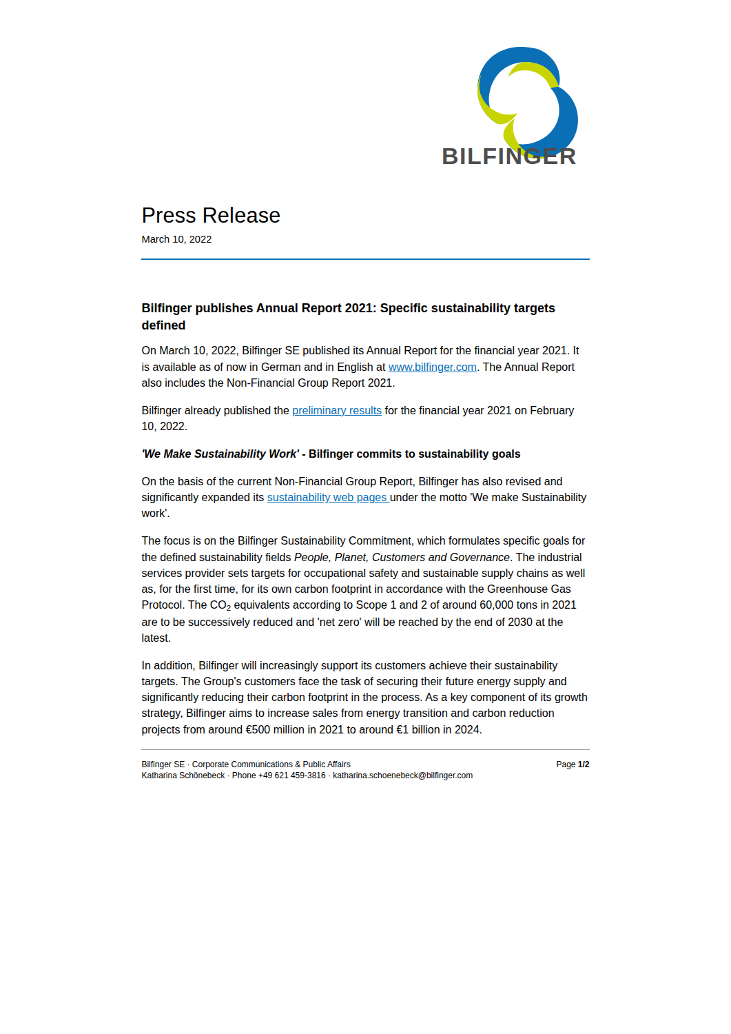BILFINGER
Press Release
March 10, 2022
Bilfinger publishes Annual Report 2021: Specific sustainability targets defined
On March 10, 2022, Bilfinger SE published its Annual Report for the financial year 2021. It is available as of now in German and in English at www.bilfinger.com. The Annual Report also includes the Non-Financial Group Report 2021.
Bilfinger already published the preliminary results for the financial year 2021 on February 10, 2022.
'We Make Sustainability Work' - Bilfinger commits to sustainability goals
On the basis of the current Non-Financial Group Report, Bilfinger has also revised and significantly expanded its sustainability web pages under the motto 'We make Sustainability work'.
The focus is on the Bilfinger Sustainability Commitment, which formulates specific goals for the defined sustainability fields People, Planet, Customers and Governance. The industrial services provider sets targets for occupational safety and sustainable supply chains as well as, for the first time, for its own carbon footprint in accordance with the Greenhouse Gas Protocol. The CO2 equivalents according to Scope 1 and 2 of around 60,000 tons in 2021 are to be successively reduced and 'net zero' will be reached by the end of 2030 at the latest.
In addition, Bilfinger will increasingly support its customers achieve their sustainability targets. The Group's customers face the task of securing their future energy supply and significantly reducing their carbon footprint in the process. As a key component of its growth strategy, Bilfinger aims to increase sales from energy transition and carbon reduction projects from around €500 million in 2021 to around €1 billion in 2024.
Bilfinger SE · Corporate Communications & Public Affairs
Katharina Schönebeck · Phone +49 621 459-3816 · katharina.schoenebeck@bilfinger.com
Page 1/2